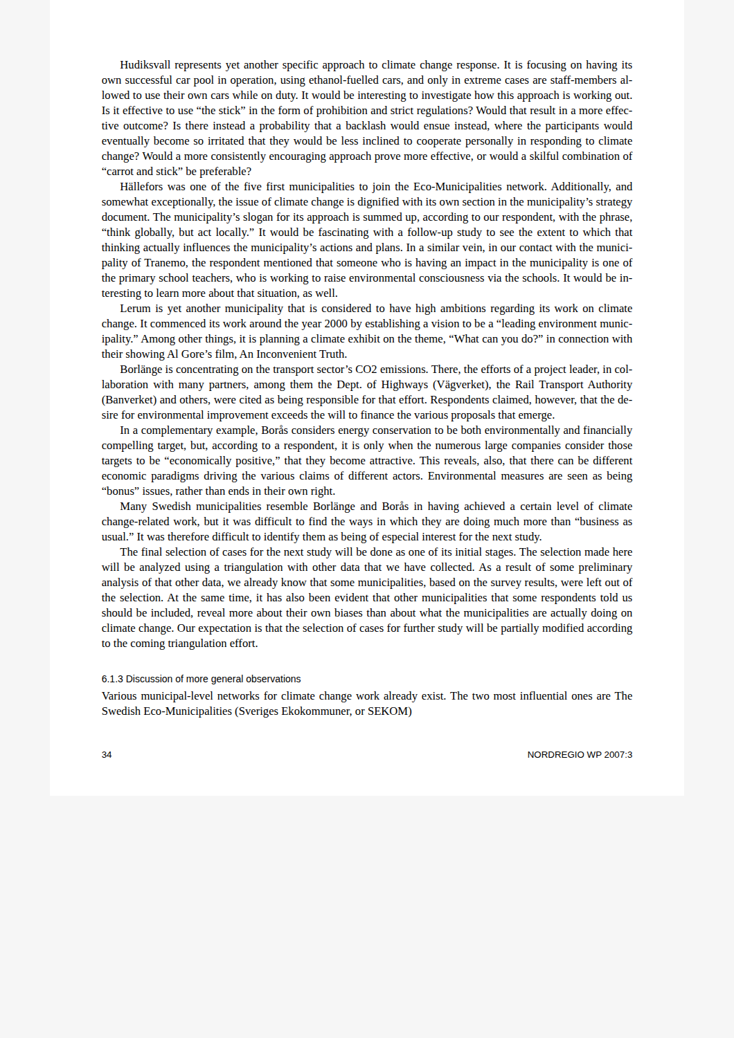Hudiksvall represents yet another specific approach to climate change response. It is focusing on having its own successful car pool in operation, using ethanol-fuelled cars, and only in extreme cases are staff-members allowed to use their own cars while on duty. It would be interesting to investigate how this approach is working out. Is it effective to use “the stick” in the form of prohibition and strict regulations? Would that result in a more effective outcome? Is there instead a probability that a backlash would ensue instead, where the participants would eventually become so irritated that they would be less inclined to cooperate personally in responding to climate change? Would a more consistently encouraging approach prove more effective, or would a skilful combination of “carrot and stick” be preferable?
Hällefors was one of the five first municipalities to join the Eco-Municipalities network. Additionally, and somewhat exceptionally, the issue of climate change is dignified with its own section in the municipality’s strategy document. The municipality’s slogan for its approach is summed up, according to our respondent, with the phrase, “think globally, but act locally.” It would be fascinating with a follow-up study to see the extent to which that thinking actually influences the municipality’s actions and plans. In a similar vein, in our contact with the municipality of Tranemo, the respondent mentioned that someone who is having an impact in the municipality is one of the primary school teachers, who is working to raise environmental consciousness via the schools. It would be interesting to learn more about that situation, as well.
Lerum is yet another municipality that is considered to have high ambitions regarding its work on climate change. It commenced its work around the year 2000 by establishing a vision to be a “leading environment municipality.” Among other things, it is planning a climate exhibit on the theme, “What can you do?” in connection with their showing Al Gore’s film, An Inconvenient Truth.
Borlänge is concentrating on the transport sector’s CO2 emissions. There, the efforts of a project leader, in collaboration with many partners, among them the Dept. of Highways (Vägverket), the Rail Transport Authority (Banverket) and others, were cited as being responsible for that effort. Respondents claimed, however, that the desire for environmental improvement exceeds the will to finance the various proposals that emerge.
In a complementary example, Borås considers energy conservation to be both environmentally and financially compelling target, but, according to a respondent, it is only when the numerous large companies consider those targets to be “economically positive,” that they become attractive. This reveals, also, that there can be different economic paradigms driving the various claims of different actors. Environmental measures are seen as being “bonus” issues, rather than ends in their own right.
Many Swedish municipalities resemble Borlänge and Borås in having achieved a certain level of climate change-related work, but it was difficult to find the ways in which they are doing much more than “business as usual.” It was therefore difficult to identify them as being of especial interest for the next study.
The final selection of cases for the next study will be done as one of its initial stages. The selection made here will be analyzed using a triangulation with other data that we have collected. As a result of some preliminary analysis of that other data, we already know that some municipalities, based on the survey results, were left out of the selection. At the same time, it has also been evident that other municipalities that some respondents told us should be included, reveal more about their own biases than about what the municipalities are actually doing on climate change. Our expectation is that the selection of cases for further study will be partially modified according to the coming triangulation effort.
6.1.3 Discussion of more general observations
Various municipal-level networks for climate change work already exist. The two most influential ones are The Swedish Eco-Municipalities (Sveriges Ekokommuner, or SEKOM)
34 NORDREGIO WP 2007:3